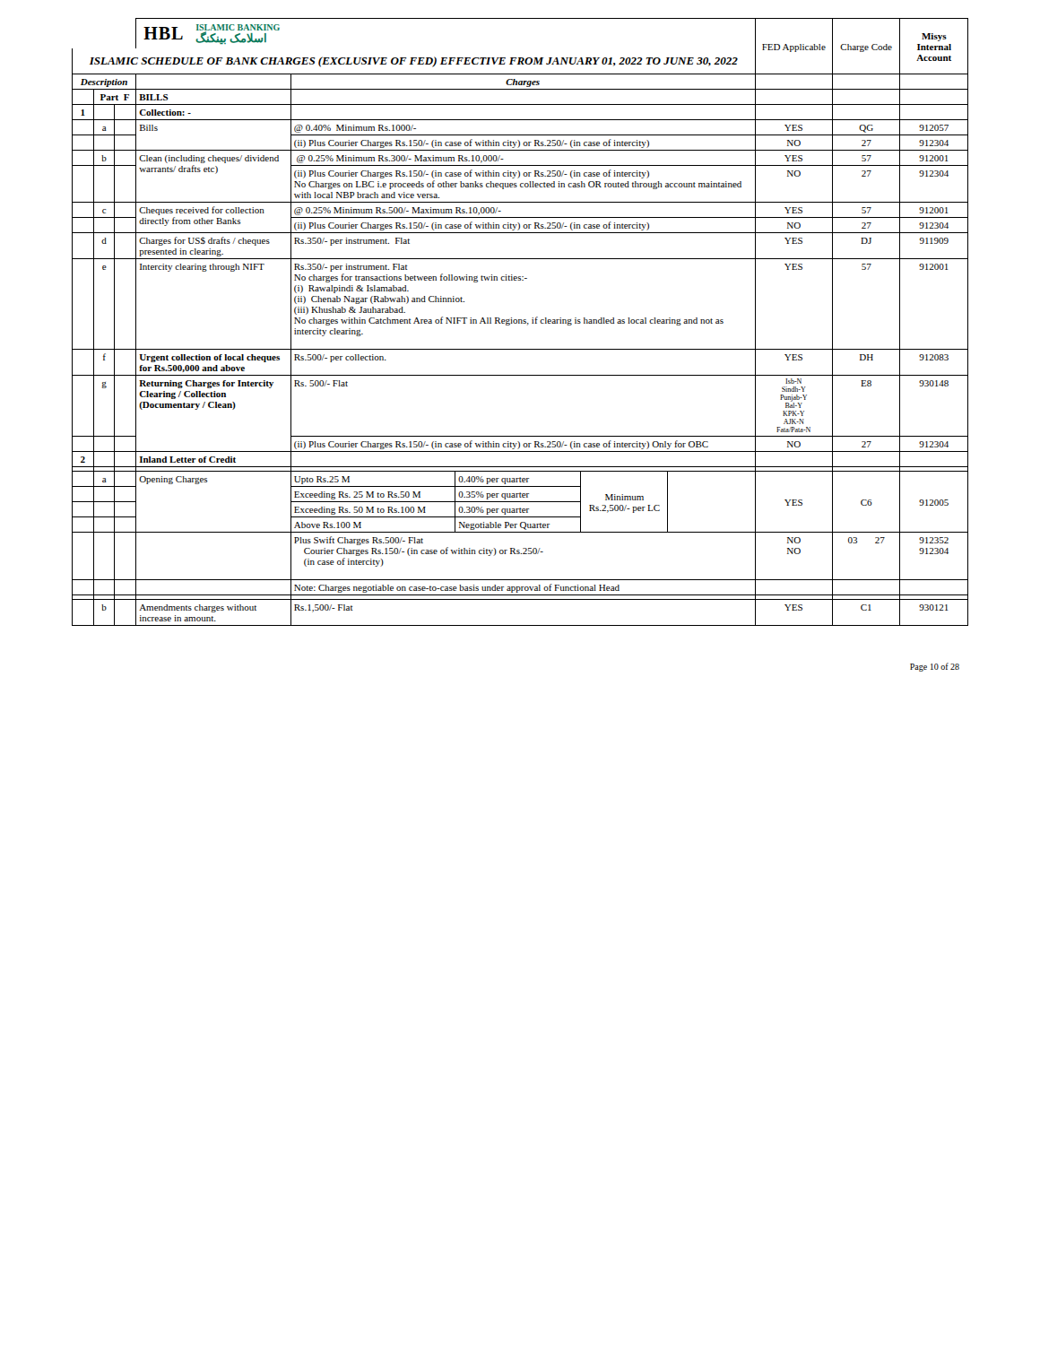| | HBL ISLAMIC BANKING اسلامک بینکنگ | FED Applicable | Charge Code | Misys Internal Account |
| ISLAMIC SCHEDULE OF BANK CHARGES (EXCLUSIVE OF FED) EFFECTIVE FROM JANUARY 01, 2022 TO JUNE 30, 2022 |
| Description | | Charges | | | |
| | Part F | BILLS | | | | |
| 1 | | | Collection: - | | | | |
| | a | | Bills | @ 0.40% Minimum Rs.1000/- | YES | QG | 912057 |
| | | | (ii) Plus Courier Charges Rs.150/- (in case of within city) or Rs.250/- (in case of intercity) | NO | 27 | 912304 |
| | b | | Clean (including cheques/ dividend warrants/ drafts etc) | @ 0.25% Minimum Rs.300/- Maximum Rs.10,000/- | YES | 57 | 912001 |
| | | | (ii) Plus Courier Charges Rs.150/- (in case of within city) or Rs.250/- (in case of intercity) No Charges on LBC i.e proceeds of other banks cheques collected in cash OR routed through account maintained with local NBP brach and vice versa. | NO | 27 | 912304 |
| | c | | Cheques received for collection directly from other Banks | @ 0.25% Minimum Rs.500/- Maximum Rs.10,000/- | YES | 57 | 912001 |
| | | | (ii) Plus Courier Charges Rs.150/- (in case of within city) or Rs.250/- (in case of intercity) | NO | 27 | 912304 |
| | d | | Charges for US$ drafts / cheques presented in clearing. | Rs.350/- per instrument. Flat | YES | DJ | 911909 |
| | e | | Intercity clearing through NIFT | Rs.350/- per instrument. Flat No charges for transactions between following twin cities:- (i) Rawalpindi & Islamabad. (ii) Chenab Nagar (Rabwah) and Chinniot. (iii) Khushab & Jauharabad. No charges within Catchment Area of NIFT in All Regions, if clearing is handled as local clearing and not as intercity clearing. | YES | 57 | 912001 |
| | f | | Urgent collection of local cheques for Rs.500,000 and above | Rs.500/- per collection. | YES | DH | 912083 |
| | g | | Returning Charges for Intercity Clearing / Collection (Documentary / Clean) | Rs. 500/- Flat | Isb-N Sindh-Y Punjab-Y Bal-Y KPK-Y AJK-N Fata/Pata-N | E8 | 930148 |
| | | | (ii) Plus Courier Charges Rs.150/- (in case of within city) or Rs.250/- (in case of intercity) Only for OBC | NO | 27 | 912304 |
| 2 | | | Inland Letter of Credit | | | | |
| | a | | Opening Charges | Upto Rs.25 M | 0.40% per quarter | Minimum Rs.2,500/- per LC | | YES | C6 | 912005 |
| | | | Exceeding Rs. 25 M to Rs.50 M | 0.35% per quarter |
| | | | Exceeding Rs. 50 M to Rs.100 M | 0.30% per quarter |
| | | | Above Rs.100 M | Negotiable Per Quarter |
| | | | | Plus Swift Charges Rs.500/- Flat Courier Charges Rs.150/- (in case of within city) or Rs.250/- (in case of intercity) | NO NO | 03 27 | 912352 912304 |
| | | | | Note: Charges negotiable on case-to-case basis under approval of Functional Head | | | |
| | b | | Amendments charges without increase in amount. | Rs.1,500/- Flat | YES | C1 | 930121 |
Page 10 of 28